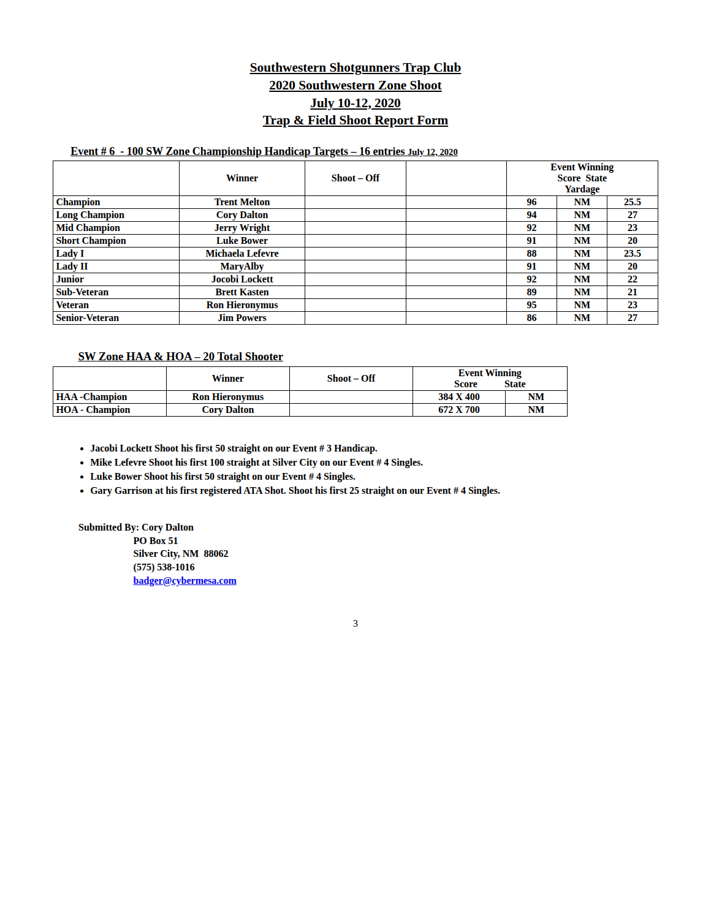Southwestern Shotgunners Trap Club
2020 Southwestern Zone Shoot
July 10-12, 2020
Trap & Field Shoot Report Form
Event # 6 - 100 SW Zone Championship Handicap Targets – 16 entries July 12, 2020
| | Winner | Shoot – Off | | Event Winning Score State Yardage |
| --- | --- | --- | --- | --- |
| Champion | Trent Melton | | | 96 | NM | 25.5 |
| Long Champion | Cory Dalton | | | 94 | NM | 27 |
| Mid Champion | Jerry Wright | | | 92 | NM | 23 |
| Short Champion | Luke Bower | | | 91 | NM | 20 |
| Lady I | Michaela Lefevre | | | 88 | NM | 23.5 |
| Lady II | MaryAlby | | | 91 | NM | 20 |
| Junior | Jocobi Lockett | | | 92 | NM | 22 |
| Sub-Veteran | Brett Kasten | | | 89 | NM | 21 |
| Veteran | Ron Hieronymus | | | 95 | NM | 23 |
| Senior-Veteran | Jim Powers | | | 86 | NM | 27 |
SW Zone HAA & HOA – 20 Total Shooter
| | Winner | Shoot – Off | Event Winning Score State |
| --- | --- | --- | --- |
| HAA -Champion | Ron Hieronymus | | 384 X 400 | NM |
| HOA - Champion | Cory Dalton | | 672 X 700 | NM |
Jacobi Lockett Shoot his first 50 straight on our Event # 3 Handicap.
Mike Lefevre Shoot his first 100 straight at Silver City on our Event # 4 Singles.
Luke Bower Shoot his first 50 straight on our Event # 4 Singles.
Gary Garrison at his first registered ATA Shot. Shoot his first 25 straight on our Event # 4 Singles.
Submitted By: Cory Dalton PO Box 51 Silver City, NM 88062 (575) 538-1016 badger@cybermesa.com
3